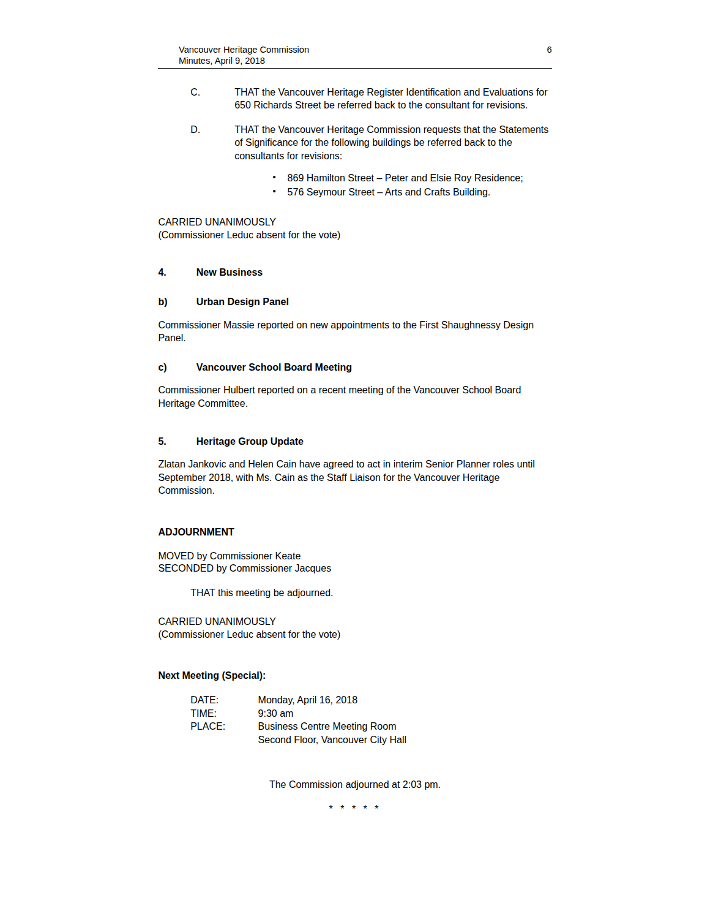Vancouver Heritage Commission
Minutes, April 9, 2018
6
C.
THAT the Vancouver Heritage Register Identification and Evaluations for 650 Richards Street be referred back to the consultant for revisions.
D.
THAT the Vancouver Heritage Commission requests that the Statements of Significance for the following buildings be referred back to the consultants for revisions:
869 Hamilton Street – Peter and Elsie Roy Residence;
576 Seymour Street – Arts and Crafts Building.
CARRIED UNANIMOUSLY
(Commissioner Leduc absent for the vote)
4.
New Business
b)
Urban Design Panel
Commissioner Massie reported on new appointments to the First Shaughnessy Design Panel.
c)
Vancouver School Board Meeting
Commissioner Hulbert reported on a recent meeting of the Vancouver School Board Heritage Committee.
5.
Heritage Group Update
Zlatan Jankovic and Helen Cain have agreed to act in interim Senior Planner roles until September 2018, with Ms. Cain as the Staff Liaison for the Vancouver Heritage Commission.
ADJOURNMENT
MOVED by Commissioner Keate
SECONDED by Commissioner Jacques
THAT this meeting be adjourned.
CARRIED UNANIMOUSLY
(Commissioner Leduc absent for the vote)
Next Meeting (Special):
| DATE: | Monday, April 16, 2018 |
| TIME: | 9:30 am |
| PLACE: | Business Centre Meeting Room Second Floor, Vancouver City Hall |
The Commission adjourned at 2:03 pm.
* * * * *